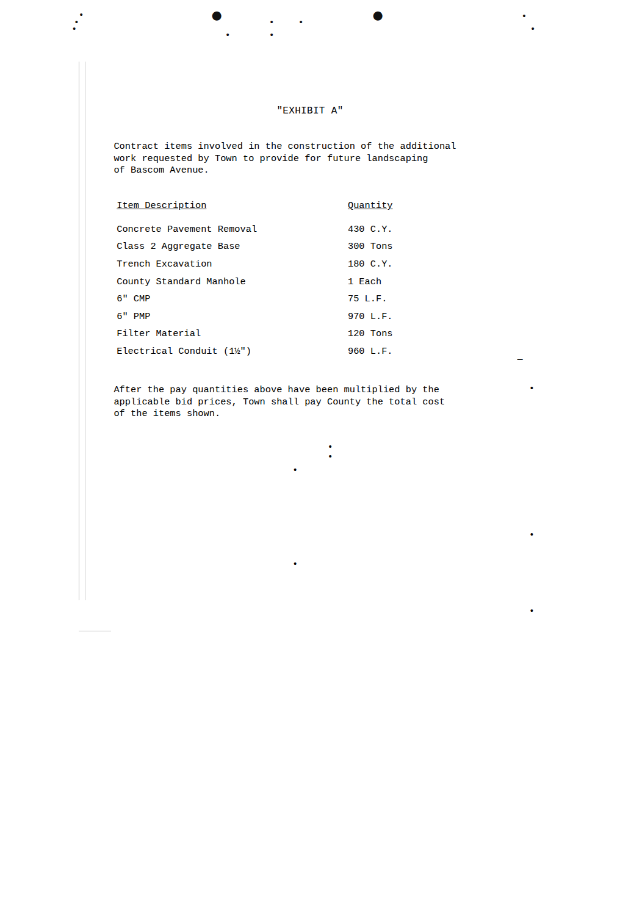• • • ● ● • • • • • •
"EXHIBIT A"
Contract items involved in the construction of the additional
work requested by Town to provide for future landscaping
of Bascom Avenue.
| Item Description | Quantity |
| --- | --- |
| Concrete Pavement Removal | 430 C.Y. |
| Class 2 Aggregate Base | 300 Tons |
| Trench Excavation | 180 C.Y. |
| County Standard Manhole | 1 Each |
| 6" CMP | 75 L.F. |
| 6" PMP | 970 L.F. |
| Filter Material | 120 Tons |
| Electrical Conduit (1½") | 960 L.F. |
After the pay quantities above have been multiplied by the
applicable bid prices, Town shall pay County the total cost
of the items shown.
— • • • • • •
•